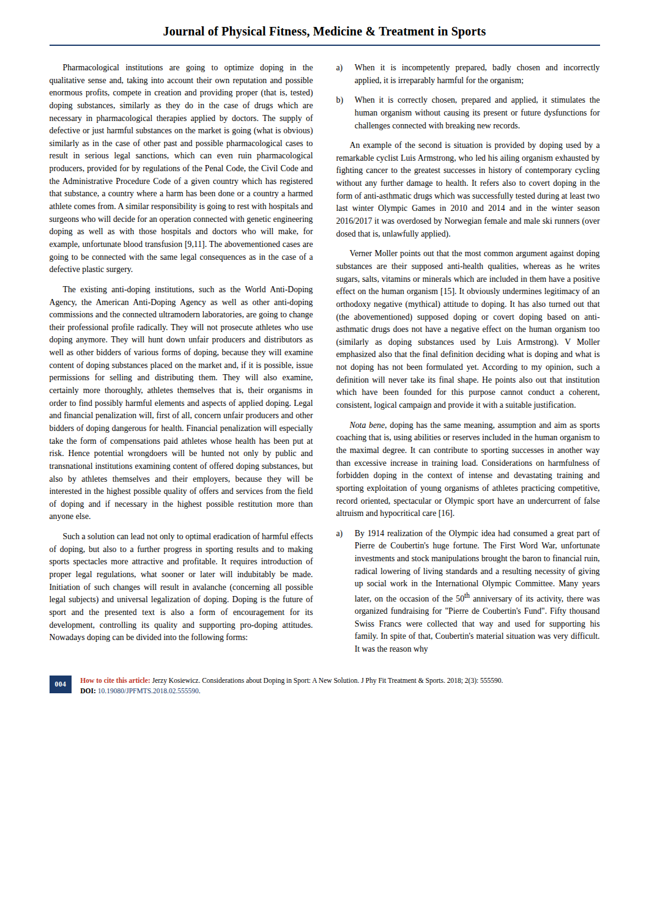Journal of Physical Fitness, Medicine & Treatment in Sports
Pharmacological institutions are going to optimize doping in the qualitative sense and, taking into account their own reputation and possible enormous profits, compete in creation and providing proper (that is, tested) doping substances, similarly as they do in the case of drugs which are necessary in pharmacological therapies applied by doctors. The supply of defective or just harmful substances on the market is going (what is obvious) similarly as in the case of other past and possible pharmacological cases to result in serious legal sanctions, which can even ruin pharmacological producers, provided for by regulations of the Penal Code, the Civil Code and the Administrative Procedure Code of a given country which has registered that substance, a country where a harm has been done or a country a harmed athlete comes from. A similar responsibility is going to rest with hospitals and surgeons who will decide for an operation connected with genetic engineering doping as well as with those hospitals and doctors who will make, for example, unfortunate blood transfusion [9,11]. The abovementioned cases are going to be connected with the same legal consequences as in the case of a defective plastic surgery.
The existing anti-doping institutions, such as the World Anti-Doping Agency, the American Anti-Doping Agency as well as other anti-doping commissions and the connected ultramodern laboratories, are going to change their professional profile radically. They will not prosecute athletes who use doping anymore. They will hunt down unfair producers and distributors as well as other bidders of various forms of doping, because they will examine content of doping substances placed on the market and, if it is possible, issue permissions for selling and distributing them. They will also examine, certainly more thoroughly, athletes themselves that is, their organisms in order to find possibly harmful elements and aspects of applied doping. Legal and financial penalization will, first of all, concern unfair producers and other bidders of doping dangerous for health. Financial penalization will especially take the form of compensations paid athletes whose health has been put at risk. Hence potential wrongdoers will be hunted not only by public and transnational institutions examining content of offered doping substances, but also by athletes themselves and their employers, because they will be interested in the highest possible quality of offers and services from the field of doping and if necessary in the highest possible restitution more than anyone else.
Such a solution can lead not only to optimal eradication of harmful effects of doping, but also to a further progress in sporting results and to making sports spectacles more attractive and profitable. It requires introduction of proper legal regulations, what sooner or later will indubitably be made. Initiation of such changes will result in avalanche (concerning all possible legal subjects) and universal legalization of doping. Doping is the future of sport and the presented text is also a form of encouragement for its development, controlling its quality and supporting pro-doping attitudes. Nowadays doping can be divided into the following forms:
a) When it is incompetently prepared, badly chosen and incorrectly applied, it is irreparably harmful for the organism;
b) When it is correctly chosen, prepared and applied, it stimulates the human organism without causing its present or future dysfunctions for challenges connected with breaking new records.
An example of the second is situation is provided by doping used by a remarkable cyclist Luis Armstrong, who led his ailing organism exhausted by fighting cancer to the greatest successes in history of contemporary cycling without any further damage to health. It refers also to covert doping in the form of anti-asthmatic drugs which was successfully tested during at least two last winter Olympic Games in 2010 and 2014 and in the winter season 2016/2017 it was overdosed by Norwegian female and male ski runners (over dosed that is, unlawfully applied).
Verner Moller points out that the most common argument against doping substances are their supposed anti-health qualities, whereas as he writes sugars, salts, vitamins or minerals which are included in them have a positive effect on the human organism [15]. It obviously undermines legitimacy of an orthodoxy negative (mythical) attitude to doping. It has also turned out that (the abovementioned) supposed doping or covert doping based on anti-asthmatic drugs does not have a negative effect on the human organism too (similarly as doping substances used by Luis Armstrong). V Moller emphasized also that the final definition deciding what is doping and what is not doping has not been formulated yet. According to my opinion, such a definition will never take its final shape. He points also out that institution which have been founded for this purpose cannot conduct a coherent, consistent, logical campaign and provide it with a suitable justification.
Nota bene, doping has the same meaning, assumption and aim as sports coaching that is, using abilities or reserves included in the human organism to the maximal degree. It can contribute to sporting successes in another way than excessive increase in training load. Considerations on harmfulness of forbidden doping in the context of intense and devastating training and sporting exploitation of young organisms of athletes practicing competitive, record oriented, spectacular or Olympic sport have an undercurrent of false altruism and hypocritical care [16].
a) By 1914 realization of the Olympic idea had consumed a great part of Pierre de Coubertin's huge fortune. The First Word War, unfortunate investments and stock manipulations brought the baron to financial ruin, radical lowering of living standards and a resulting necessity of giving up social work in the International Olympic Committee. Many years later, on the occasion of the 50th anniversary of its activity, there was organized fundraising for "Pierre de Coubertin's Fund". Fifty thousand Swiss Francs were collected that way and used for supporting his family. In spite of that, Coubertin's material situation was very difficult. It was the reason why
004
How to cite this article: Jerzy Kosiewicz. Considerations about Doping in Sport: A New Solution. J Phy Fit Treatment & Sports. 2018; 2(3): 555590.
DOI: 10.19080/JPFMTS.2018.02.555590.